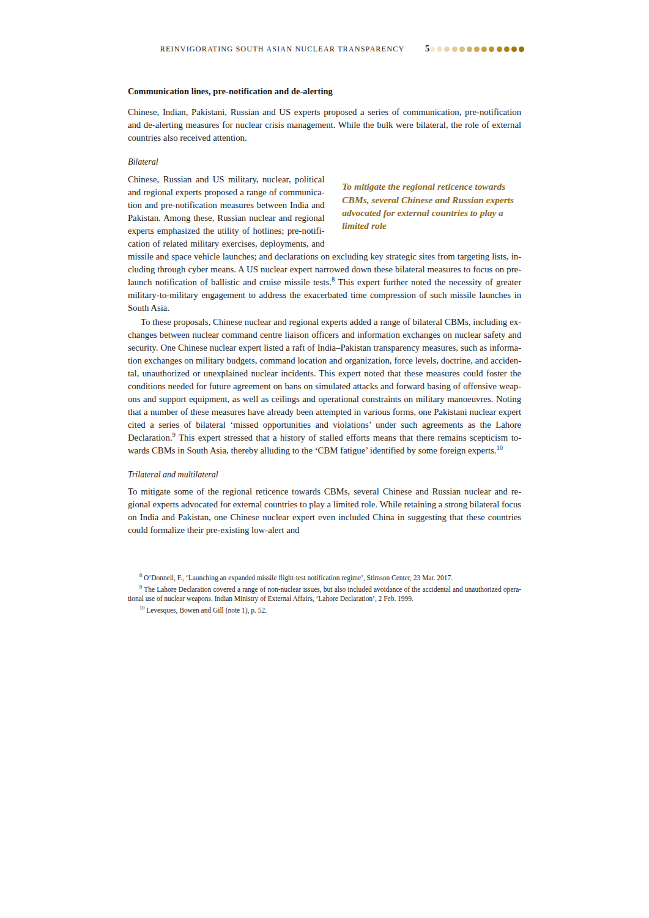Reinvigorating South Asian Nuclear Transparency 5
Communication lines, pre-notification and de-alerting
Chinese, Indian, Pakistani, Russian and US experts proposed a series of communication, pre-notification and de-alerting measures for nuclear crisis management. While the bulk were bilateral, the role of external countries also received attention.
Bilateral
To mitigate the regional reticence towards CBMs, several Chinese and Russian experts advocated for external countries to play a limited role
Chinese, Russian and US military, nuclear, political and regional experts proposed a range of communication and pre-notification measures between India and Pakistan. Among these, Russian nuclear and regional experts emphasized the utility of hotlines; pre-notification of related military exercises, deployments, and missile and space vehicle launches; and declarations on excluding key strategic sites from targeting lists, including through cyber means. A US nuclear expert narrowed down these bilateral measures to focus on pre-launch notification of ballistic and cruise missile tests.8 This expert further noted the necessity of greater military-to-military engagement to address the exacerbated time compression of such missile launches in South Asia.
To these proposals, Chinese nuclear and regional experts added a range of bilateral CBMs, including exchanges between nuclear command centre liaison officers and information exchanges on nuclear safety and security. One Chinese nuclear expert listed a raft of India–Pakistan transparency measures, such as information exchanges on military budgets, command location and organization, force levels, doctrine, and accidental, unauthorized or unexplained nuclear incidents. This expert noted that these measures could foster the conditions needed for future agreement on bans on simulated attacks and forward basing of offensive weapons and support equipment, as well as ceilings and operational constraints on military manoeuvres. Noting that a number of these measures have already been attempted in various forms, one Pakistani nuclear expert cited a series of bilateral ‘missed opportunities and violations’ under such agreements as the Lahore Declaration.9 This expert stressed that a history of stalled efforts means that there remains scepticism towards CBMs in South Asia, thereby alluding to the ‘CBM fatigue’ identified by some foreign experts.10
Trilateral and multilateral
To mitigate some of the regional reticence towards CBMs, several Chinese and Russian nuclear and regional experts advocated for external countries to play a limited role. While retaining a strong bilateral focus on India and Pakistan, one Chinese nuclear expert even included China in suggesting that these countries could formalize their pre-existing low-alert and
8 O’Donnell, F., ‘Launching an expanded missile flight-test notification regime’, Stimson Center, 23 Mar. 2017.
9 The Lahore Declaration covered a range of non-nuclear issues, but also included avoidance of the accidental and unauthorized operational use of nuclear weapons. Indian Ministry of External Affairs, ‘Lahore Declaration’, 2 Feb. 1999.
10 Levesques, Bowen and Gill (note 1), p. 52.